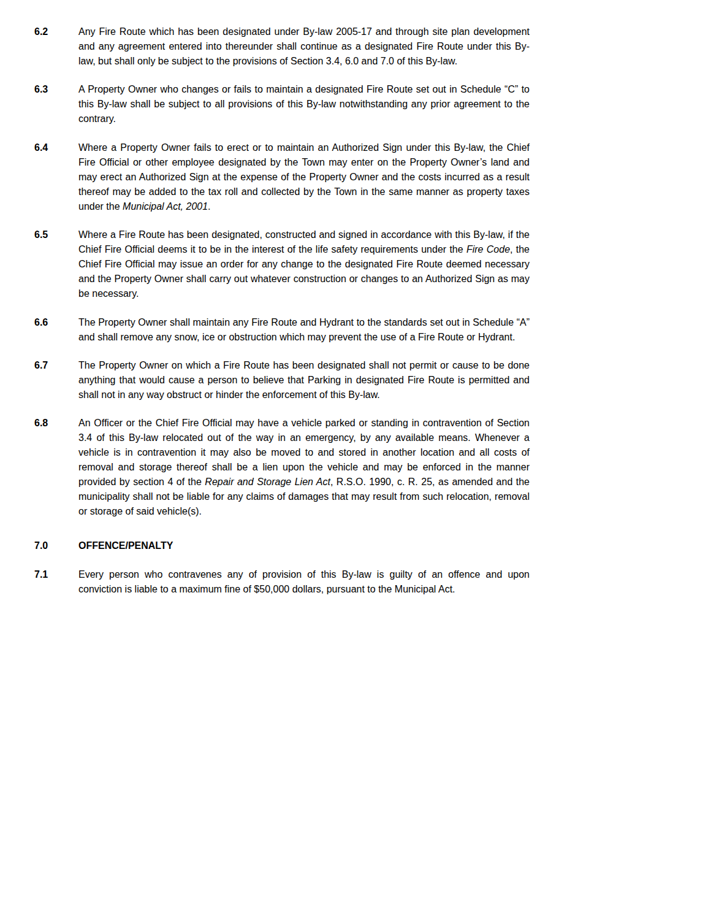6.2
Any Fire Route which has been designated under By-law 2005-17 and through site plan development and any agreement entered into thereunder shall continue as a designated Fire Route under this By-law, but shall only be subject to the provisions of Section 3.4, 6.0 and 7.0 of this By-law.
6.3
A Property Owner who changes or fails to maintain a designated Fire Route set out in Schedule “C” to this By-law shall be subject to all provisions of this By-law notwithstanding any prior agreement to the contrary.
6.4
Where a Property Owner fails to erect or to maintain an Authorized Sign under this By-law, the Chief Fire Official or other employee designated by the Town may enter on the Property Owner’s land and may erect an Authorized Sign at the expense of the Property Owner and the costs incurred as a result thereof may be added to the tax roll and collected by the Town in the same manner as property taxes under the Municipal Act, 2001.
6.5
Where a Fire Route has been designated, constructed and signed in accordance with this By-law, if the Chief Fire Official deems it to be in the interest of the life safety requirements under the Fire Code, the Chief Fire Official may issue an order for any change to the designated Fire Route deemed necessary and the Property Owner shall carry out whatever construction or changes to an Authorized Sign as may be necessary.
6.6
The Property Owner shall maintain any Fire Route and Hydrant to the standards set out in Schedule “A” and shall remove any snow, ice or obstruction which may prevent the use of a Fire Route or Hydrant.
6.7
The Property Owner on which a Fire Route has been designated shall not permit or cause to be done anything that would cause a person to believe that Parking in designated Fire Route is permitted and shall not in any way obstruct or hinder the enforcement of this By-law.
6.8
An Officer or the Chief Fire Official may have a vehicle parked or standing in contravention of Section 3.4 of this By-law relocated out of the way in an emergency, by any available means. Whenever a vehicle is in contravention it may also be moved to and stored in another location and all costs of removal and storage thereof shall be a lien upon the vehicle and may be enforced in the manner provided by section 4 of the Repair and Storage Lien Act, R.S.O. 1990, c. R. 25, as amended and the municipality shall not be liable for any claims of damages that may result from such relocation, removal or storage of said vehicle(s).
7.0
Offence/Penalty
7.1
Every person who contravenes any of provision of this By-law is guilty of an offence and upon conviction is liable to a maximum fine of $50,000 dollars, pursuant to the Municipal Act.